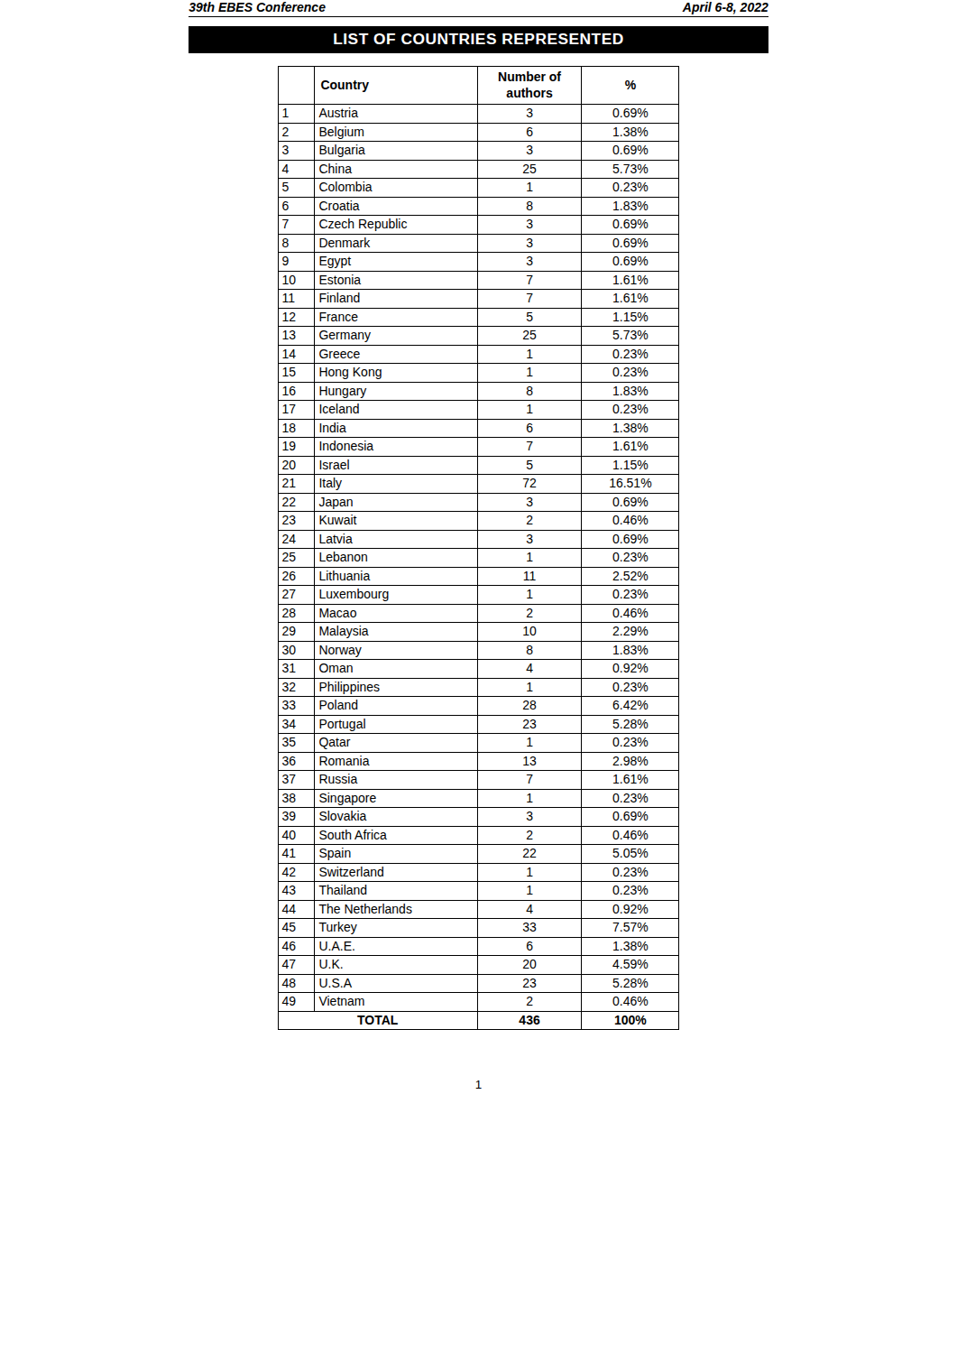39th EBES Conference April 6-8, 2022
LIST OF COUNTRIES REPRESENTED
| | Country | Number of authors | % |
| --- | --- | --- | --- |
| 1 | Austria | 3 | 0.69% |
| 2 | Belgium | 6 | 1.38% |
| 3 | Bulgaria | 3 | 0.69% |
| 4 | China | 25 | 5.73% |
| 5 | Colombia | 1 | 0.23% |
| 6 | Croatia | 8 | 1.83% |
| 7 | Czech Republic | 3 | 0.69% |
| 8 | Denmark | 3 | 0.69% |
| 9 | Egypt | 3 | 0.69% |
| 10 | Estonia | 7 | 1.61% |
| 11 | Finland | 7 | 1.61% |
| 12 | France | 5 | 1.15% |
| 13 | Germany | 25 | 5.73% |
| 14 | Greece | 1 | 0.23% |
| 15 | Hong Kong | 1 | 0.23% |
| 16 | Hungary | 8 | 1.83% |
| 17 | Iceland | 1 | 0.23% |
| 18 | India | 6 | 1.38% |
| 19 | Indonesia | 7 | 1.61% |
| 20 | Israel | 5 | 1.15% |
| 21 | Italy | 72 | 16.51% |
| 22 | Japan | 3 | 0.69% |
| 23 | Kuwait | 2 | 0.46% |
| 24 | Latvia | 3 | 0.69% |
| 25 | Lebanon | 1 | 0.23% |
| 26 | Lithuania | 11 | 2.52% |
| 27 | Luxembourg | 1 | 0.23% |
| 28 | Macao | 2 | 0.46% |
| 29 | Malaysia | 10 | 2.29% |
| 30 | Norway | 8 | 1.83% |
| 31 | Oman | 4 | 0.92% |
| 32 | Philippines | 1 | 0.23% |
| 33 | Poland | 28 | 6.42% |
| 34 | Portugal | 23 | 5.28% |
| 35 | Qatar | 1 | 0.23% |
| 36 | Romania | 13 | 2.98% |
| 37 | Russia | 7 | 1.61% |
| 38 | Singapore | 1 | 0.23% |
| 39 | Slovakia | 3 | 0.69% |
| 40 | South Africa | 2 | 0.46% |
| 41 | Spain | 22 | 5.05% |
| 42 | Switzerland | 1 | 0.23% |
| 43 | Thailand | 1 | 0.23% |
| 44 | The Netherlands | 4 | 0.92% |
| 45 | Turkey | 33 | 7.57% |
| 46 | U.A.E. | 6 | 1.38% |
| 47 | U.K. | 20 | 4.59% |
| 48 | U.S.A | 23 | 5.28% |
| 49 | Vietnam | 2 | 0.46% |
| TOTAL | 436 | 100% |
1